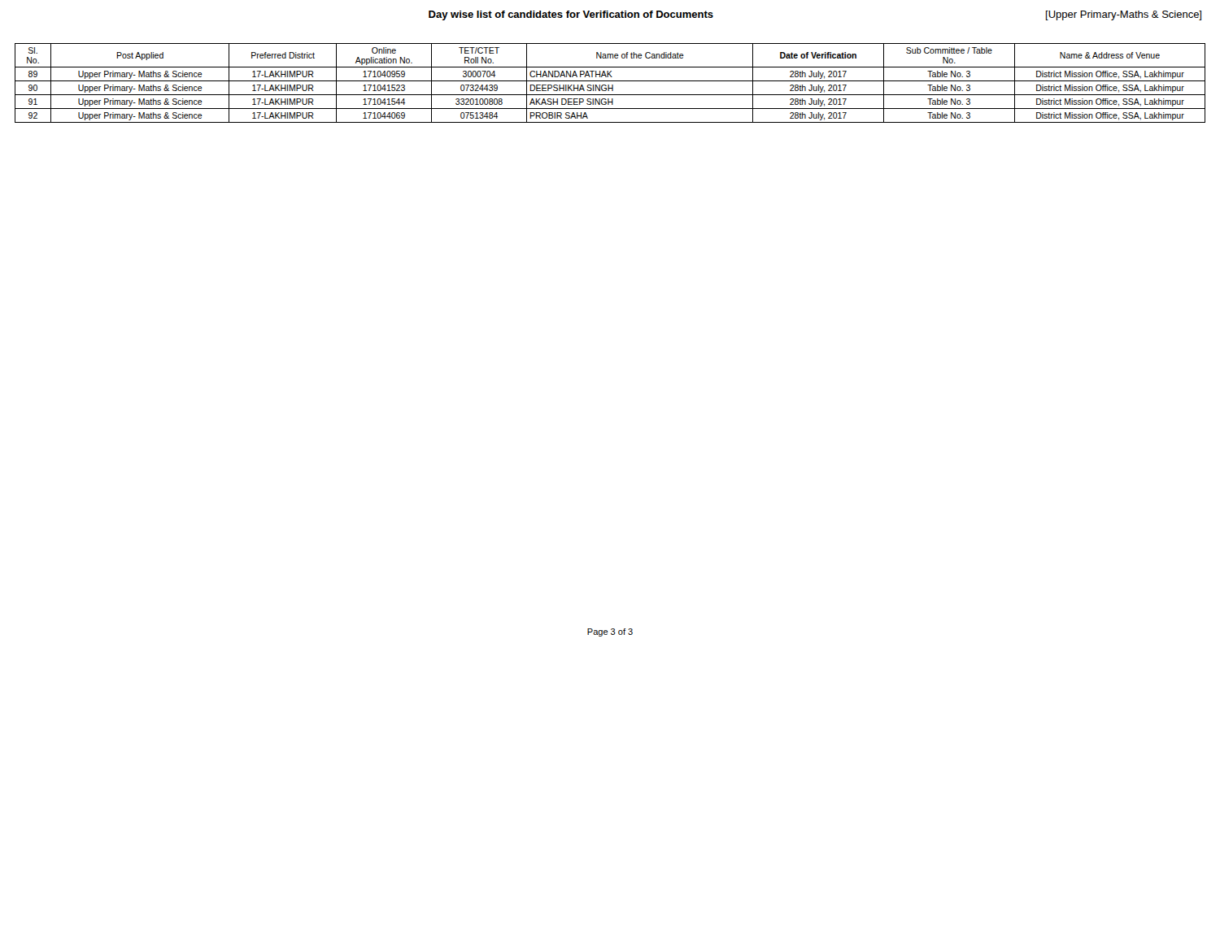Day wise list of candidates for Verification of Documents
[Upper Primary-Maths & Science]
| Sl. No. | Post Applied | Preferred District | Online Application No. | TET/CTET Roll No. | Name of the Candidate | Date of Verification | Sub Committee / Table No. | Name & Address of Venue |
| --- | --- | --- | --- | --- | --- | --- | --- | --- |
| 89 | Upper Primary- Maths & Science | 17-LAKHIMPUR | 171040959 | 3000704 | CHANDANA PATHAK | 28th July, 2017 | Table No. 3 | District Mission Office, SSA, Lakhimpur |
| 90 | Upper Primary- Maths & Science | 17-LAKHIMPUR | 171041523 | 07324439 | DEEPSHIKHA SINGH | 28th July, 2017 | Table No. 3 | District Mission Office, SSA, Lakhimpur |
| 91 | Upper Primary- Maths & Science | 17-LAKHIMPUR | 171041544 | 3320100808 | AKASH DEEP SINGH | 28th July, 2017 | Table No. 3 | District Mission Office, SSA, Lakhimpur |
| 92 | Upper Primary- Maths & Science | 17-LAKHIMPUR | 171044069 | 07513484 | PROBIR SAHA | 28th July, 2017 | Table No. 3 | District Mission Office, SSA, Lakhimpur |
Page 3 of 3